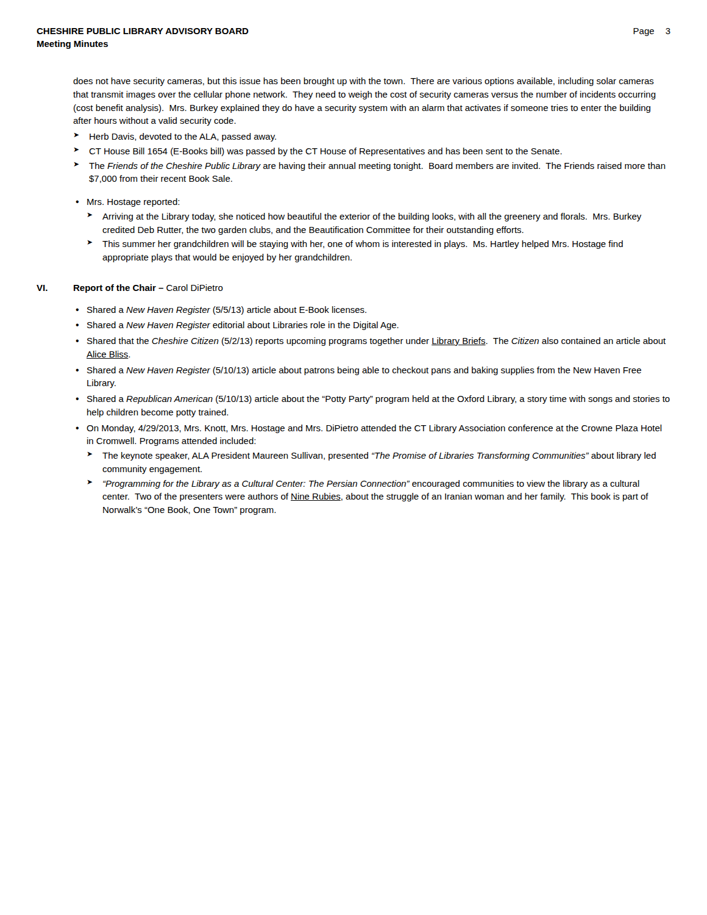CHESHIRE PUBLIC LIBRARY ADVISORY BOARD
Meeting Minutes
Page3
does not have security cameras, but this issue has been brought up with the town. There are various options available, including solar cameras that transmit images over the cellular phone network. They need to weigh the cost of security cameras versus the number of incidents occurring (cost benefit analysis). Mrs. Burkey explained they do have a security system with an alarm that activates if someone tries to enter the building after hours without a valid security code.
Herb Davis, devoted to the ALA, passed away.
CT House Bill 1654 (E-Books bill) was passed by the CT House of Representatives and has been sent to the Senate.
The Friends of the Cheshire Public Library are having their annual meeting tonight. Board members are invited. The Friends raised more than $7,000 from their recent Book Sale.
Mrs. Hostage reported:
Arriving at the Library today, she noticed how beautiful the exterior of the building looks, with all the greenery and florals. Mrs. Burkey credited Deb Rutter, the two garden clubs, and the Beautification Committee for their outstanding efforts.
This summer her grandchildren will be staying with her, one of whom is interested in plays. Ms. Hartley helped Mrs. Hostage find appropriate plays that would be enjoyed by her grandchildren.
VI.
Report of the Chair – Carol DiPietro
Shared a New Haven Register (5/5/13) article about E-Book licenses.
Shared a New Haven Register editorial about Libraries role in the Digital Age.
Shared that the Cheshire Citizen (5/2/13) reports upcoming programs together under Library Briefs. The Citizen also contained an article about Alice Bliss.
Shared a New Haven Register (5/10/13) article about patrons being able to checkout pans and baking supplies from the New Haven Free Library.
Shared a Republican American (5/10/13) article about the “Potty Party” program held at the Oxford Library, a story time with songs and stories to help children become potty trained.
On Monday, 4/29/2013, Mrs. Knott, Mrs. Hostage and Mrs. DiPietro attended the CT Library Association conference at the Crowne Plaza Hotel in Cromwell. Programs attended included:
The keynote speaker, ALA President Maureen Sullivan, presented “The Promise of Libraries Transforming Communities” about library led community engagement.
“Programming for the Library as a Cultural Center: The Persian Connection” encouraged communities to view the library as a cultural center. Two of the presenters were authors of Nine Rubies, about the struggle of an Iranian woman and her family. This book is part of Norwalk’s “One Book, One Town” program.